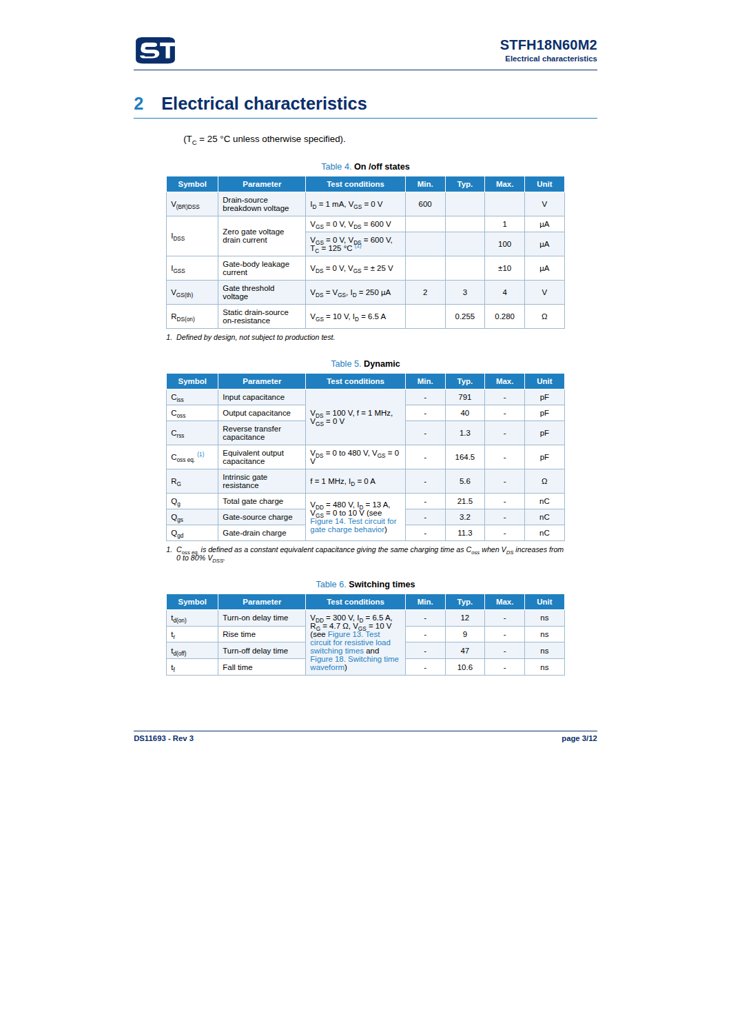STFH18N60M2
Electrical characteristics
2 Electrical characteristics
(TC = 25 °C unless otherwise specified).
Table 4. On /off states
| Symbol | Parameter | Test conditions | Min. | Typ. | Max. | Unit |
| --- | --- | --- | --- | --- | --- | --- |
| V (BR)DSS | Drain-source breakdown voltage | I D = 1 mA, V GS = 0 V | 600 | | | V |
| I DSS | Zero gate voltage drain current | V GS = 0 V, V DS = 600 V | | | 1 | µA |
| V GS = 0 V, V DS = 600 V, T C = 125 °C (1) | | | 100 | µA |
| I GSS | Gate-body leakage current | V DS = 0 V, V GS = ± 25 V | | | ±10 | µA |
| V GS(th) | Gate threshold voltage | V DS = V GS , I D = 250 µA | 2 | 3 | 4 | V |
| R DS(on) | Static drain-source on-resistance | V GS = 10 V, I D = 6.5 A | | 0.255 | 0.280 | Ω |
1.
Defined by design, not subject to production test.
Table 5. Dynamic
| Symbol | Parameter | Test conditions | Min. | Typ. | Max. | Unit |
| --- | --- | --- | --- | --- | --- | --- |
| C iss | Input capacitance | V DS = 100 V, f = 1 MHz, V GS = 0 V | - | 791 | - | pF |
| C oss | Output capacitance | - | 40 | - | pF |
| C rss | Reverse transfer capacitance | - | 1.3 | - | pF |
| C oss eq. (1) | Equivalent output capacitance | V DS = 0 to 480 V, V GS = 0 V | - | 164.5 | - | pF |
| R G | Intrinsic gate resistance | f = 1 MHz, I D = 0 A | - | 5.6 | - | Ω |
| Q g | Total gate charge | V DD = 480 V, I D = 13 A, V GS = 0 to 10 V (see Figure 14. Test circuit for gate charge behavior ) | - | 21.5 | - | nC |
| Q gs | Gate-source charge | - | 3.2 | - | nC |
| Q gd | Gate-drain charge | - | 11.3 | - | nC |
1.
Coss eq. is defined as a constant equivalent capacitance giving the same charging time as Coss when VDS increases from 0 to 80% VDSS.
Table 6. Switching times
| Symbol | Parameter | Test conditions | Min. | Typ. | Max. | Unit |
| --- | --- | --- | --- | --- | --- | --- |
| t d(on) | Turn-on delay time | V DD = 300 V, I D = 6.5 A, R G = 4.7 Ω, V GS = 10 V (see Figure 13. Test circuit for resistive load switching times and Figure 18. Switching time waveform ) | - | 12 | - | ns |
| t r | Rise time | - | 9 | - | ns |
| t d(off) | Turn-off delay time | - | 47 | - | ns |
| t f | Fall time | - | 10.6 | - | ns |
DS11693 - Rev 3 page 3/12